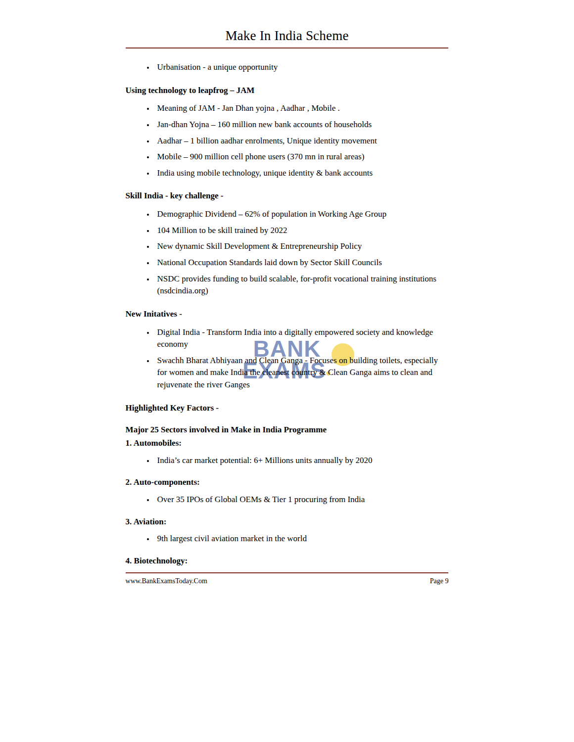Make In India Scheme
BANK
EXAMS•
Urbanisation - a unique opportunity
Using technology to leapfrog – JAM
Meaning of JAM - Jan Dhan yojna , Aadhar , Mobile .
Jan-dhan Yojna – 160 million new bank accounts of households
Aadhar – 1 billion aadhar enrolments, Unique identity movement
Mobile – 900 million cell phone users (370 mn in rural areas)
India using mobile technology, unique identity & bank accounts
Skill India - key challenge -
Demographic Dividend – 62% of population in Working Age Group
104 Million to be skill trained by 2022
New dynamic Skill Development & Entrepreneurship Policy
National Occupation Standards laid down by Sector Skill Councils
NSDC provides funding to build scalable, for-profit vocational training institutions (nsdcindia.org)
New Initatives -
Digital India - Transform India into a digitally empowered society and knowledge economy
Swachh Bharat Abhiyaan and Clean Ganga - Focuses on building toilets, especially for women and make India the cleanest country & Clean Ganga aims to clean and rejuvenate the river Ganges
Highlighted Key Factors -
Major 25 Sectors involved in Make in India Programme
1. Automobiles:
India’s car market potential: 6+ Millions units annually by 2020
2. Auto-components:
Over 35 IPOs of Global OEMs & Tier 1 procuring from India
3. Aviation:
9th largest civil aviation market in the world
4. Biotechnology:
www.BankExamsToday.Com Page 9